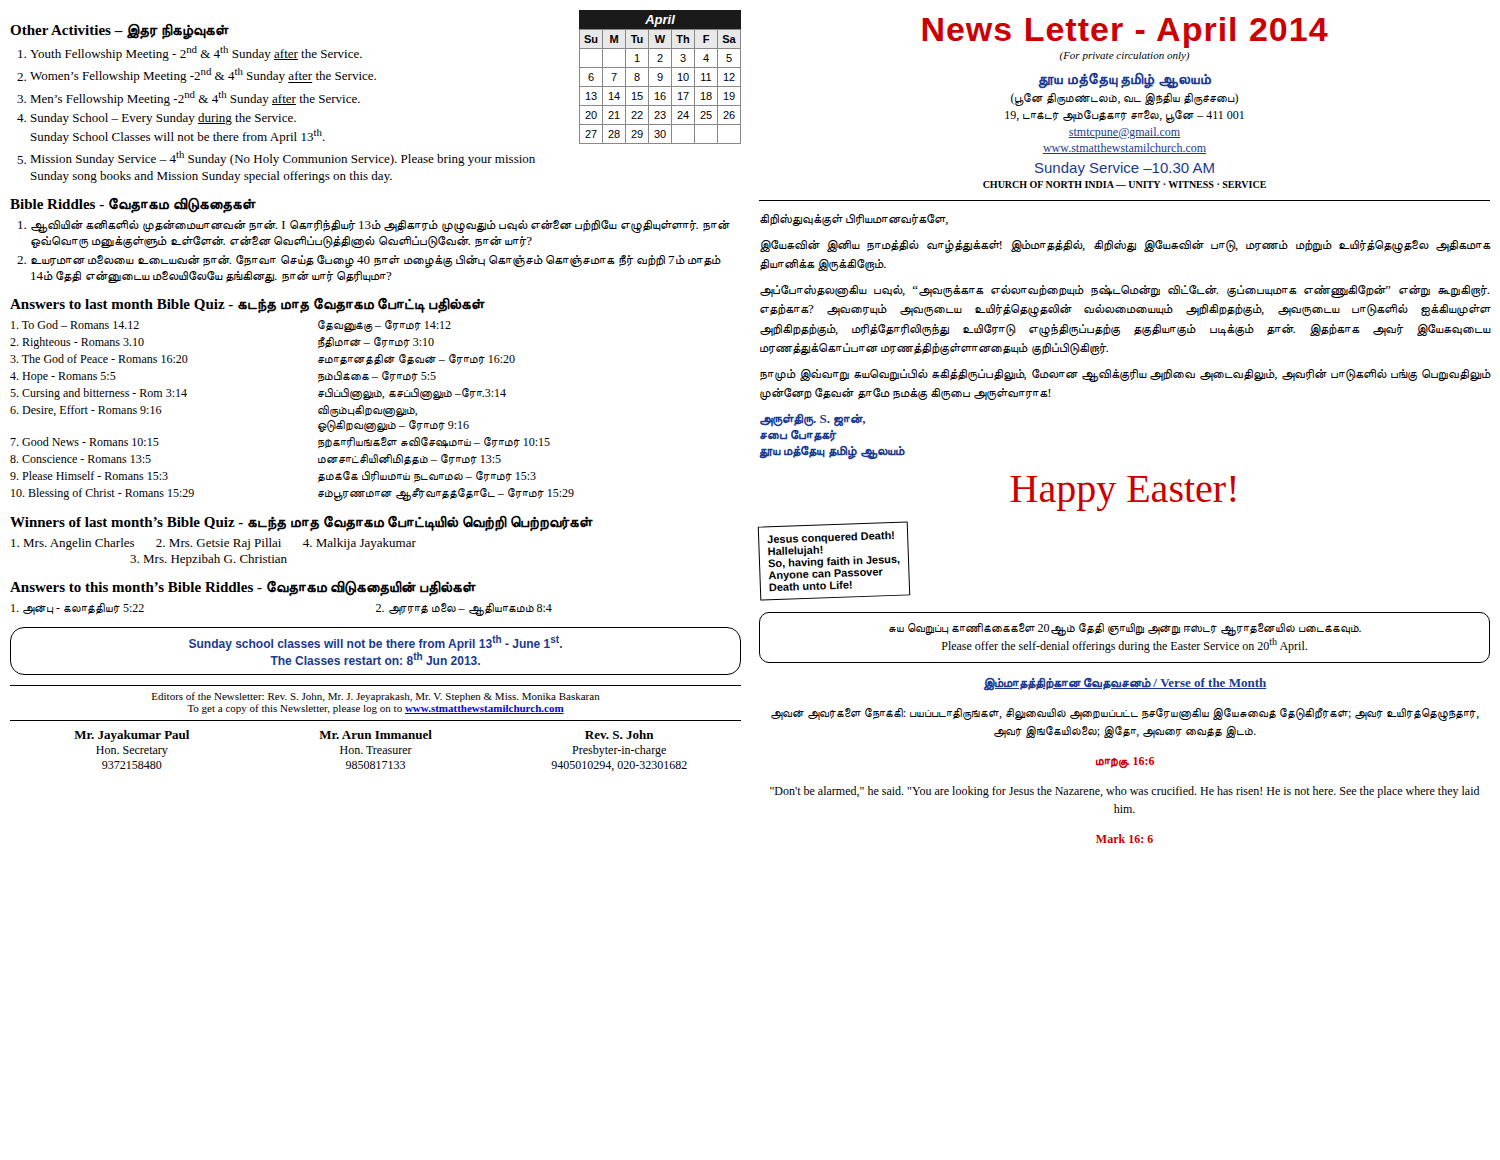April
| Su | M | Tu | W | Th | F | Sa |
| --- | --- | --- | --- | --- | --- | --- |
| | | 1 | 2 | 3 | 4 | 5 |
| 6 | 7 | 8 | 9 | 10 | 11 | 12 |
| 13 | 14 | 15 | 16 | 17 | 18 | 19 |
| 20 | 21 | 22 | 23 | 24 | 25 | 26 |
| 27 | 28 | 29 | 30 | | | |
Other Activities – இதர நிகழ்வுகள்
Youth Fellowship Meeting - 2nd & 4th Sunday after the Service.
Women’s Fellowship Meeting -2nd & 4th Sunday after the Service.
Men’s Fellowship Meeting -2nd & 4th Sunday after the Service.
Sunday School – Every Sunday during the Service.
Sunday School Classes will not be there from April 13th.
Mission Sunday Service – 4th Sunday (No Holy Communion Service). Please bring your mission Sunday song books and Mission Sunday special offerings on this day.
Bible Riddles - வேதாகம விடுகதைகள்
ஆவியின் கனிகளில் முதன்மையானவன் நான். I கொரிந்தியர் 13ம் அதிகாரம் முழுவதும் பவுல் என்னை பற்றியே எழுதியுள்ளார். நான் ஒவ்வொரு மனுக்குள்ளும் உள்ளேன். என்னை வெளிப்படுத்தினால் வெளிப்படுவேன். நான் யார்?
உயரமான மலையை உடையவன் நான். நோவா செய்த பேழை 40 நாள் மழைக்கு பின்பு கொஞ்சம் கொஞ்சமாக நீர் வற்றி 7ம் மாதம் 14ம் தேதி என்னுடைய மலையிலேயே தங்கினது. நான் யார் தெரியுமா?
Answers to last month Bible Quiz - கடந்த மாத வேதாகம போட்டி பதில்கள்
| 1. To God – Romans 14.12 | தேவனுக்கு – ரோமர் 14:12 |
| 2. Righteous - Romans 3.10 | நீதிமான் – ரோமர் 3:10 |
| 3. The God of Peace - Romans 16:20 | சமாதானத்தின் தேவன் – ரோமர் 16:20 |
| 4. Hope - Romans 5:5 | நம்பிக்கை – ரோமர் 5:5 |
| 5. Cursing and bitterness - Rom 3:14 | சபிப்பினாலும், கசப்பினாலும் –ரோ.3:14 |
| 6. Desire, Effort - Romans 9:16 | விரும்புகிறவனாலும், ஓடுகிறவனாலும் – ரோமர் 9:16 |
| 7. Good News - Romans 10:15 | நற்காரியங்களை சுவிசேஷமாய் – ரோமர் 10:15 |
| 8. Conscience - Romans 13:5 | மனசாட்சியினிமித்தம் – ரோமர் 13:5 |
| 9. Please Himself - Romans 15:3 | தமக்கே பிரியமாய் நடவாமல் – ரோமர் 15:3 |
| 10. Blessing of Christ - Romans 15:29 | சம்பூரணமான ஆசீர்வாதத்தோடே – ரோமர் 15:29 |
Winners of last month’s Bible Quiz - கடந்த மாத வேதாகம போட்டியில் வெற்றி பெற்றவர்கள்
1. Mrs. Angelin Charles 2. Mrs. Getsie Raj Pillai 4. Malkija Jayakumar
3. Mrs. Hepzibah G. Christian
Answers to this month’s Bible Riddles - வேதாகம விடுகதையின் பதில்கள்
| 1. அன்பு - கலாத்தியர் 5:22 | 2. அரராத் மலை – ஆதியாகமம் 8:4 |
Sunday school classes will not be there from April 13th - June 1st.
The Classes restart on: 8th Jun 2013.
Editors of the Newsletter: Rev. S. John, Mr. J. Jeyaprakash, Mr. V. Stephen & Miss. Monika Baskaran
To get a copy of this Newsletter, please log on to www.stmatthewstamilchurch.com
Mr. Jayakumar Paul Hon. Secretary
9372158480
Mr. Arun Immanuel Hon. Treasurer
9850817133
Rev. S. John Presbyter-in-charge
9405010294, 020-32301682
News Letter - April 2014
(For private circulation only)
தூய மத்தேயு தமிழ் ஆலயம்
(பூனே திருமண்டலம், வட இந்திய திருச்சபை)
19, டாக்டர் அம்பேத்கார் சாலை, பூனே – 411 001
stmtcpune@gmail.com
www.stmatthewstamilchurch.com
Sunday Service –10.30 AM
CHURCH OF NORTH INDIA — UNITY · WITNESS · SERVICE
கிறிஸ்துவுக்குள் பிரியமானவர்களே,
இயேசுவின் இனிய நாமத்தில் வாழ்த்துக்கள்! இம்மாதத்தில், கிறிஸ்து இயேசுவின் பாடு, மரணம் மற்றும் உயிர்த்தெழுதலை அதிகமாக தியானிக்க இருக்கிறோம்.
அப்போஸ்தலனாகிய பவுல், “அவருக்காக எல்லாவற்றையும் நஷ்டமென்று விட்டேன். குப்பையுமாக எண்ணுகிறேன்” என்று கூறுகிறார். எதற்காக? அவரையும் அவருடைய உயிர்த்தெழுதலின் வல்லமையையும் அறிகிறதற்கும், அவருடைய பாடுகளில் ஐக்கியமுள்ள அறிகிறதற்கும், மரித்தோரிலிருந்து உயிரோடு எழுந்திருப்பதற்கு தகுதியாகும் படிக்கும் தான். இதற்காக அவர் இயேசுவுடைய மரணத்துக்கொப்பான மரணத்திற்குள்ளானதையும் குறிப்பிடுகிறார்.
நாமும் இவ்வாறு சுயவெறுப்பில் சுகித்திருப்பதிலும், மேலான ஆவிக்குரிய அறிவை அடைவதிலும், அவரின் பாடுகளில் பங்கு பெறுவதிலும் முன்னேற தேவன் தாமே நமக்கு கிருபை அருள்வாராக!
அருள்திரு. S. ஜான்,
சபை போதகர்
தூய மத்தேயு தமிழ் ஆலயம்
Happy Easter!
Jesus conquered Death!
Hallelujah!
So, having faith in Jesus,
Anyone can Passover
Death unto Life!
சுய வெறுப்பு காணிக்கைகளை 20ஆம் தேதி ஞாயிறு அன்று ஈஸ்டர் ஆராதனையில் படைக்கவும்.
Please offer the self-denial offerings during the Easter Service on 20th April.
இம்மாதத்திற்கான வேதவசனம் / Verse of the Month
அவன் அவர்களை நோக்கி: பயப்படாதிருங்கள், சிலுவையில் அறையப்பட்ட நசரேயனாகிய இயேசுவைத் தேடுகிறீர்கள்; அவர் உயிர்த்தெழுந்தார், அவர் இங்கேயில்லை; இதோ, அவரை வைத்த இடம்.
மாற்கு. 16:6
"Don't be alarmed," he said. "You are looking for Jesus the Nazarene, who was crucified. He has risen! He is not here. See the place where they laid him.
Mark 16: 6